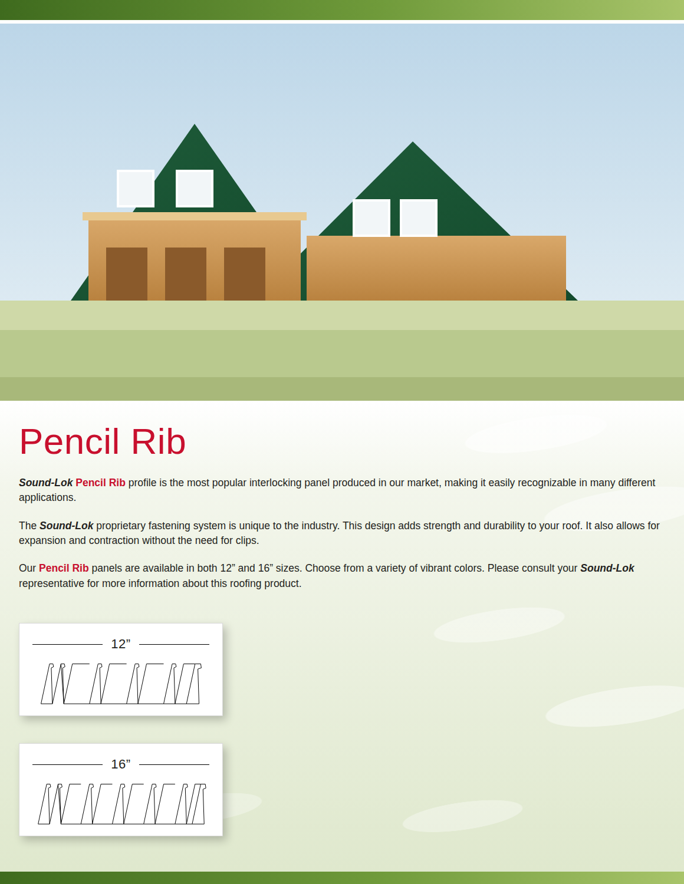Pencil Rib
Sound-Lok Pencil Rib profile is the most popular interlocking panel produced in our market, making it easily recognizable in many different applications.
The Sound-Lok proprietary fastening system is unique to the industry. This design adds strength and durability to your roof. It also allows for expansion and contraction without the need for clips.
Our Pencil Rib panels are available in both 12” and 16” sizes. Choose from a variety of vibrant colors. Please consult your Sound-Lok representative for more information about this roofing product.
12”
16”